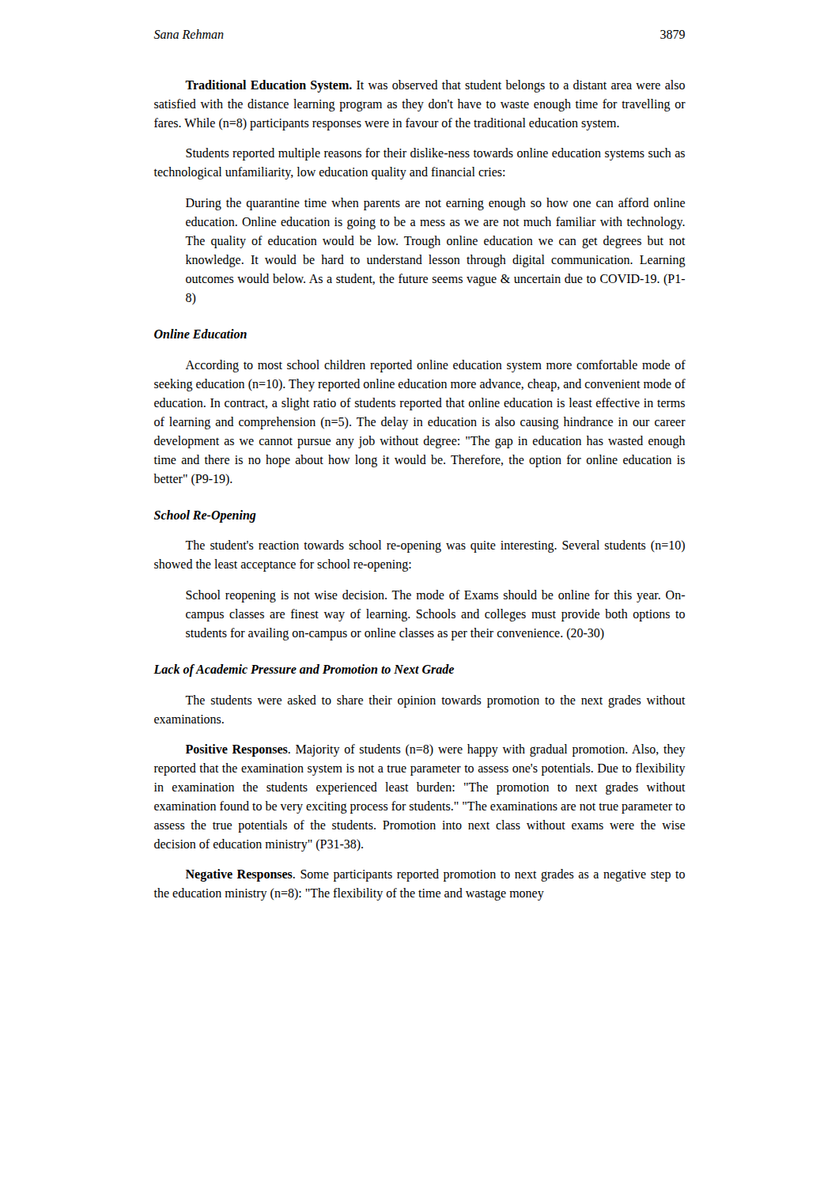Sana Rehman 3879
Traditional Education System. It was observed that student belongs to a distant area were also satisfied with the distance learning program as they don't have to waste enough time for travelling or fares. While (n=8) participants responses were in favour of the traditional education system.
Students reported multiple reasons for their dislike-ness towards online education systems such as technological unfamiliarity, low education quality and financial cries:
During the quarantine time when parents are not earning enough so how one can afford online education. Online education is going to be a mess as we are not much familiar with technology. The quality of education would be low. Trough online education we can get degrees but not knowledge. It would be hard to understand lesson through digital communication. Learning outcomes would below. As a student, the future seems vague & uncertain due to COVID-19. (P1-8)
Online Education
According to most school children reported online education system more comfortable mode of seeking education (n=10). They reported online education more advance, cheap, and convenient mode of education. In contract, a slight ratio of students reported that online education is least effective in terms of learning and comprehension (n=5). The delay in education is also causing hindrance in our career development as we cannot pursue any job without degree: "The gap in education has wasted enough time and there is no hope about how long it would be. Therefore, the option for online education is better" (P9-19).
School Re-Opening
The student's reaction towards school re-opening was quite interesting. Several students (n=10) showed the least acceptance for school re-opening:
School reopening is not wise decision. The mode of Exams should be online for this year. On-campus classes are finest way of learning. Schools and colleges must provide both options to students for availing on-campus or online classes as per their convenience. (20-30)
Lack of Academic Pressure and Promotion to Next Grade
The students were asked to share their opinion towards promotion to the next grades without examinations.
Positive Responses. Majority of students (n=8) were happy with gradual promotion. Also, they reported that the examination system is not a true parameter to assess one's potentials. Due to flexibility in examination the students experienced least burden: "The promotion to next grades without examination found to be very exciting process for students." "The examinations are not true parameter to assess the true potentials of the students. Promotion into next class without exams were the wise decision of education ministry" (P31-38).
Negative Responses. Some participants reported promotion to next grades as a negative step to the education ministry (n=8): "The flexibility of the time and wastage money